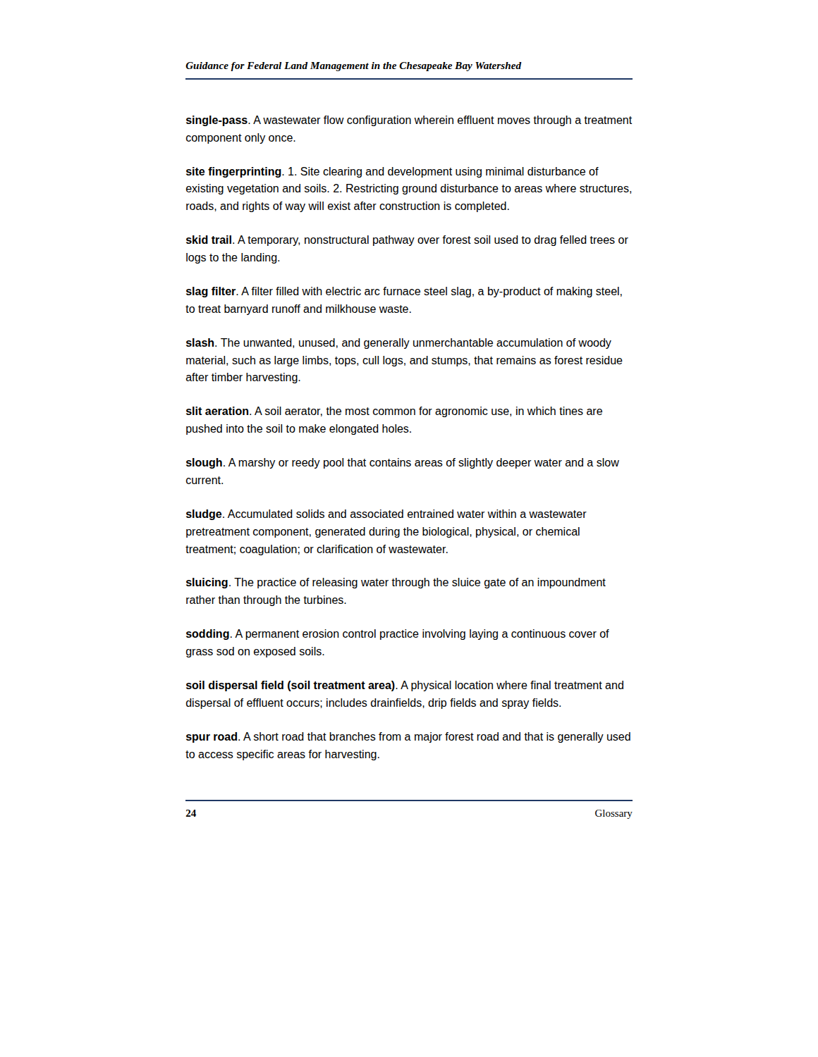Guidance for Federal Land Management in the Chesapeake Bay Watershed
single-pass
. A wastewater flow configuration wherein effluent moves through a treatment component only once.
site fingerprinting
. 1. Site clearing and development using minimal disturbance of existing vegetation and soils. 2. Restricting ground disturbance to areas where structures, roads, and rights of way will exist after construction is completed.
skid trail
. A temporary, nonstructural pathway over forest soil used to drag felled trees or logs to the landing.
slag filter
. A filter filled with electric arc furnace steel slag, a by-product of making steel, to treat barnyard runoff and milkhouse waste.
slash
. The unwanted, unused, and generally unmerchantable accumulation of woody material, such as large limbs, tops, cull logs, and stumps, that remains as forest residue after timber harvesting.
slit aeration
. A soil aerator, the most common for agronomic use, in which tines are pushed into the soil to make elongated holes.
slough
. A marshy or reedy pool that contains areas of slightly deeper water and a slow current.
sludge
. Accumulated solids and associated entrained water within a wastewater pretreatment component, generated during the biological, physical, or chemical treatment; coagulation; or clarification of wastewater.
sluicing
. The practice of releasing water through the sluice gate of an impoundment rather than through the turbines.
sodding
. A permanent erosion control practice involving laying a continuous cover of grass sod on exposed soils.
soil dispersal field (soil treatment area)
. A physical location where final treatment and dispersal of effluent occurs; includes drainfields, drip fields and spray fields.
spur road
. A short road that branches from a major forest road and that is generally used to access specific areas for harvesting.
24 Glossary